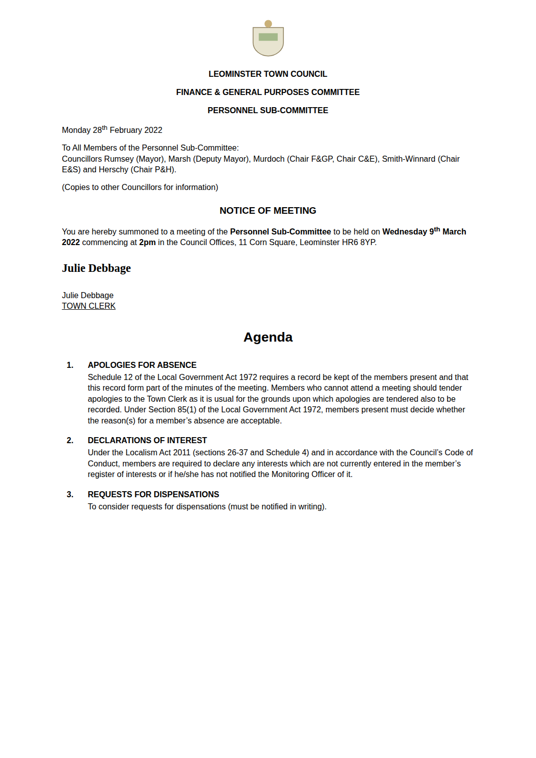Leominster Town Council
Finance & General Purposes Committee
Personnel Sub-Committee
Monday 28th February 2022
To All Members of the Personnel Sub-Committee:
Councillors Rumsey (Mayor), Marsh (Deputy Mayor), Murdoch (Chair F&GP, Chair C&E), Smith-Winnard (Chair E&S) and Herschy (Chair P&H).
(Copies to other Councillors for information)
Notice of Meeting
You are hereby summoned to a meeting of the Personnel Sub-Committee to be held on Wednesday 9th March 2022 commencing at 2pm in the Council Offices, 11 Corn Square, Leominster HR6 8YP.
Julie Debbage
Julie Debbage
Town Clerk
Agenda
Apologies for Absence
Schedule 12 of the Local Government Act 1972 requires a record be kept of the members present and that this record form part of the minutes of the meeting. Members who cannot attend a meeting should tender apologies to the Town Clerk as it is usual for the grounds upon which apologies are tendered also to be recorded. Under Section 85(1) of the Local Government Act 1972, members present must decide whether the reason(s) for a member’s absence are acceptable.
Declarations of Interest
Under the Localism Act 2011 (sections 26-37 and Schedule 4) and in accordance with the Council’s Code of Conduct, members are required to declare any interests which are not currently entered in the member’s register of interests or if he/she has not notified the Monitoring Officer of it.
Requests for Dispensations
To consider requests for dispensations (must be notified in writing).